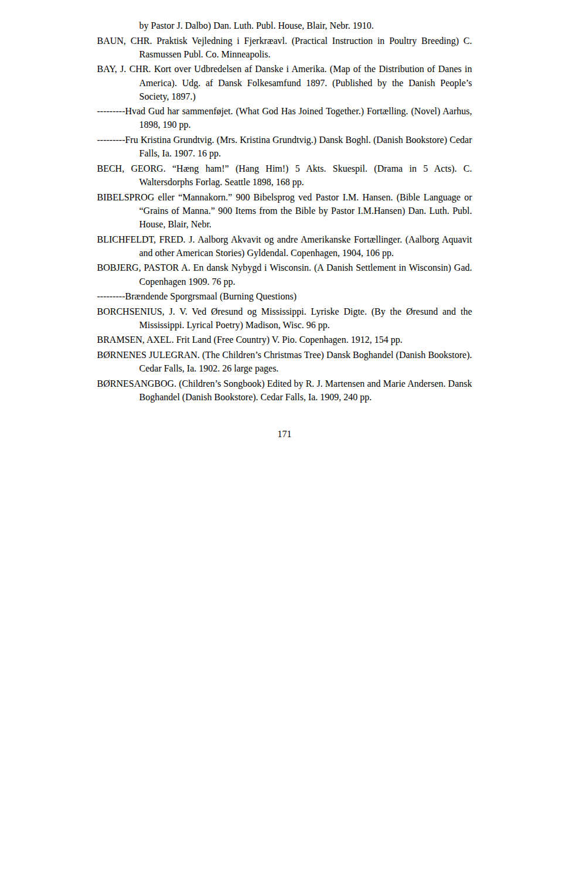by Pastor J. Dalbo) Dan. Luth. Publ. House, Blair, Nebr. 1910.
BAUN, CHR. Praktisk Vejledning i Fjerkræavl. (Practical Instruction in Poultry Breeding) C. Rasmussen Publ. Co. Minneapolis.
BAY, J. CHR. Kort over Udbredelsen af Danske i Amerika. (Map of the Distribution of Danes in America). Udg. af Dansk Folkesamfund 1897. (Published by the Danish People’s Society, 1897.)
---------Hvad Gud har sammenføjet. (What God Has Joined Together.) Fortælling. (Novel) Aarhus, 1898, 190 pp.
---------Fru Kristina Grundtvig. (Mrs. Kristina Grundtvig.) Dansk Boghl. (Danish Bookstore) Cedar Falls, Ia. 1907. 16 pp.
BECH, GEORG. “Hæng ham!” (Hang Him!) 5 Akts. Skuespil. (Drama in 5 Acts). C. Waltersdorphs Forlag. Seattle 1898, 168 pp.
BIBELSPROG eller “Mannakorn.” 900 Bibelsprog ved Pastor I.M. Hansen. (Bible Language or “Grains of Manna.” 900 Items from the Bible by Pastor I.M.Hansen) Dan. Luth. Publ. House, Blair, Nebr.
BLICHFELDT, FRED. J. Aalborg Akvavit og andre Amerikanske Fortællinger. (Aalborg Aquavit and other American Stories) Gyldendal. Copenhagen, 1904, 106 pp.
BOBJERG, PASTOR A. En dansk Nybygd i Wisconsin. (A Danish Settlement in Wisconsin) Gad. Copenhagen 1909. 76 pp.
---------Brændende Sporgrsmaal (Burning Questions)
BORCHSENIUS, J. V. Ved Øresund og Mississippi. Lyriske Digte. (By the Øresund and the Mississippi. Lyrical Poetry) Madison, Wisc. 96 pp.
BRAMSEN, AXEL. Frit Land (Free Country) V. Pio. Copenhagen. 1912, 154 pp.
BØRNENES JULEGRAN. (The Children’s Christmas Tree) Dansk Boghandel (Danish Bookstore). Cedar Falls, Ia. 1902. 26 large pages.
BØRNESANGBOG. (Children’s Songbook) Edited by R. J. Martensen and Marie Andersen. Dansk Boghandel (Danish Bookstore). Cedar Falls, Ia. 1909, 240 pp.
171